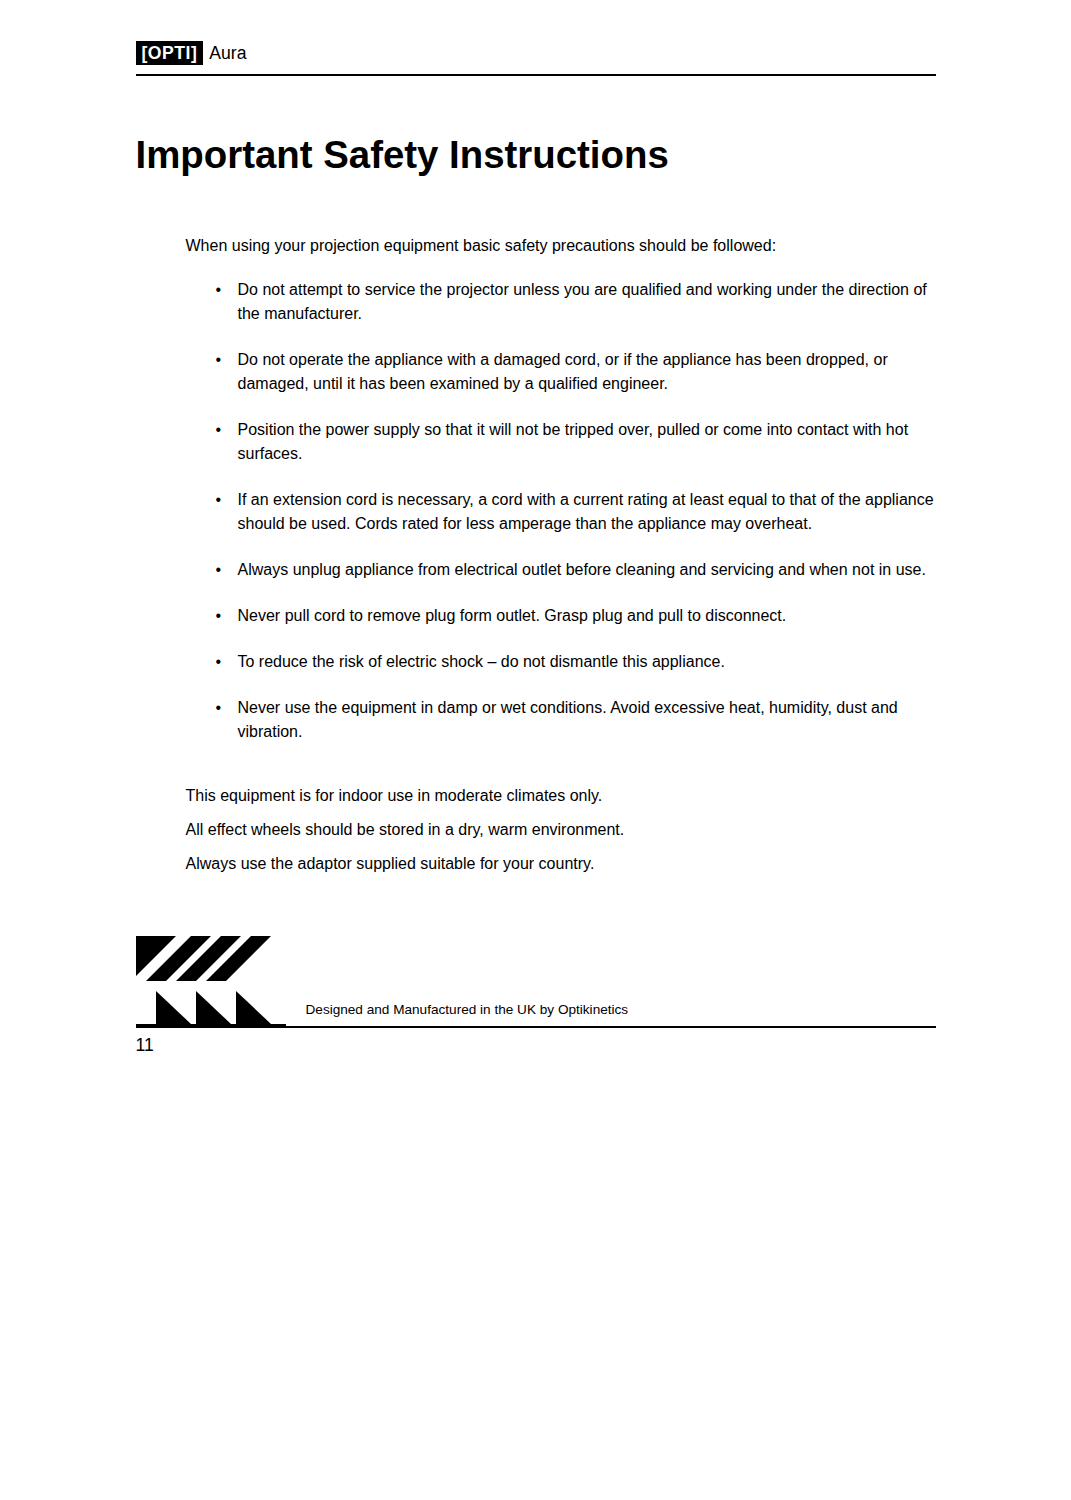[OPTI] Aura
Important Safety Instructions
When using your projection equipment basic safety precautions should be followed:
Do not attempt to service the projector unless you are qualified and working under the direction of the manufacturer.
Do not operate the appliance with a damaged cord, or if the appliance has been dropped, or damaged, until it has been examined by a qualified engineer.
Position the power supply so that it will not be tripped over, pulled or come into contact with hot surfaces.
If an extension cord is necessary, a cord with a current rating at least equal to that of the appliance should be used. Cords rated for less amperage than the appliance may overheat.
Always unplug appliance from electrical outlet before cleaning and servicing and when not in use.
Never pull cord to remove plug form outlet. Grasp plug and pull to disconnect.
To reduce the risk of electric shock – do not dismantle this appliance.
Never use the equipment in damp or wet conditions. Avoid excessive heat, humidity, dust and vibration.
This equipment is for indoor use in moderate climates only.
All effect wheels should be stored in a dry, warm environment.
Always use the adaptor supplied suitable for your country.
Designed and Manufactured in the UK by Optikinetics
11